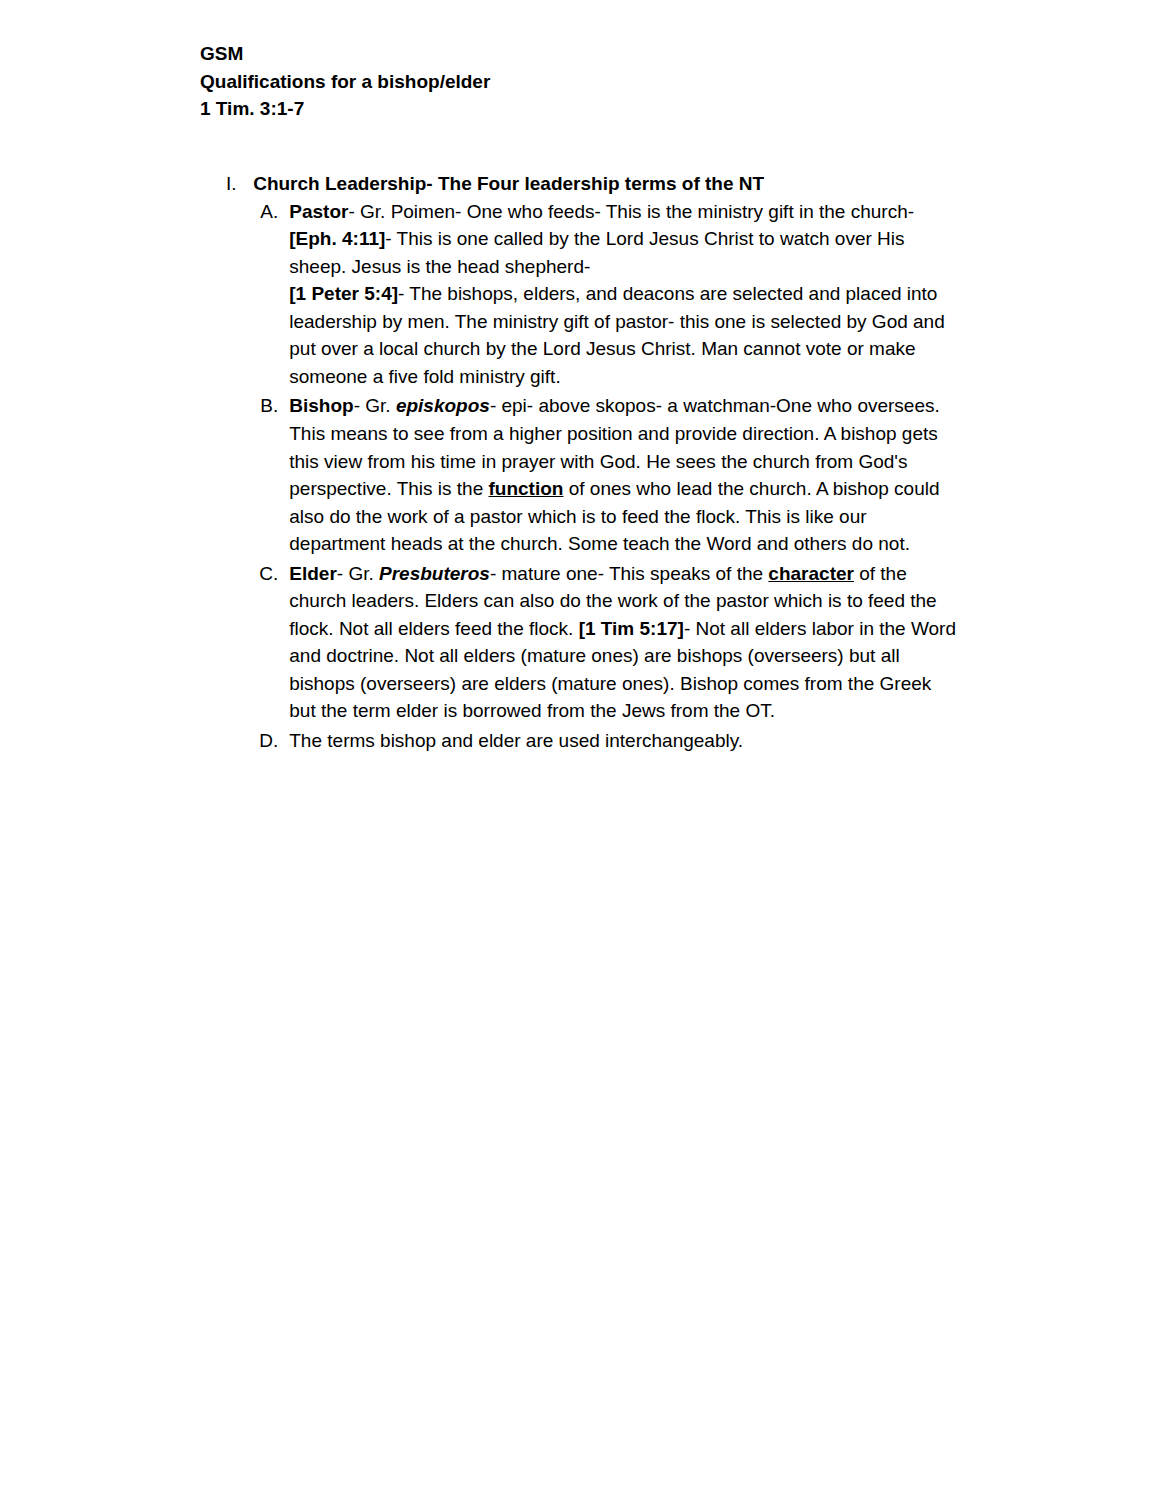GSM
Qualifications for a bishop/elder
1 Tim. 3:1-7
Church Leadership- The Four leadership terms of the NT
Pastor- Gr. Poimen- One who feeds- This is the ministry gift in the church- [Eph. 4:11]- This is one called by the Lord Jesus Christ to watch over His sheep. Jesus is the head shepherd-
[1 Peter 5:4]- The bishops, elders, and deacons are selected and placed into leadership by men. The ministry gift of pastor- this one is selected by God and put over a local church by the Lord Jesus Christ. Man cannot vote or make someone a five fold ministry gift.
Bishop- Gr. episkopos- epi- above skopos- a watchman-One who oversees. This means to see from a higher position and provide direction. A bishop gets this view from his time in prayer with God. He sees the church from God's perspective. This is the function of ones who lead the church. A bishop could also do the work of a pastor which is to feed the flock. This is like our department heads at the church. Some teach the Word and others do not.
Elder- Gr. Presbuteros- mature one- This speaks of the character of the church leaders. Elders can also do the work of the pastor which is to feed the flock. Not all elders feed the flock. [1 Tim 5:17]- Not all elders labor in the Word and doctrine. Not all elders (mature ones) are bishops (overseers) but all bishops (overseers) are elders (mature ones). Bishop comes from the Greek but the term elder is borrowed from the Jews from the OT.
The terms bishop and elder are used interchangeably.